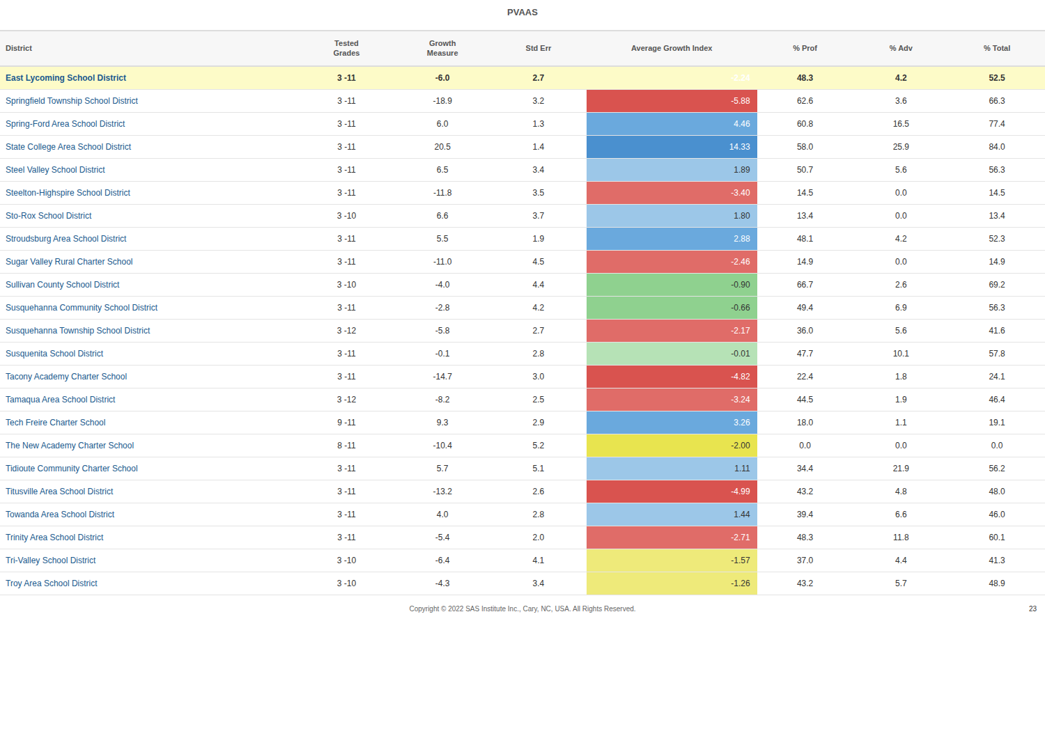PVAAS
| District | Tested Grades | Growth Measure | Std Err | Average Growth Index | % Prof | % Adv | % Total |
| --- | --- | --- | --- | --- | --- | --- | --- |
| East Lycoming School District | 3 -11 | -6.0 | 2.7 | -2.24 | 48.3 | 4.2 | 52.5 |
| Springfield Township School District | 3 -11 | -18.9 | 3.2 | -5.88 | 62.6 | 3.6 | 66.3 |
| Spring-Ford Area School District | 3 -11 | 6.0 | 1.3 | 4.46 | 60.8 | 16.5 | 77.4 |
| State College Area School District | 3 -11 | 20.5 | 1.4 | 14.33 | 58.0 | 25.9 | 84.0 |
| Steel Valley School District | 3 -11 | 6.5 | 3.4 | 1.89 | 50.7 | 5.6 | 56.3 |
| Steelton-Highspire School District | 3 -11 | -11.8 | 3.5 | -3.40 | 14.5 | 0.0 | 14.5 |
| Sto-Rox School District | 3 -10 | 6.6 | 3.7 | 1.80 | 13.4 | 0.0 | 13.4 |
| Stroudsburg Area School District | 3 -11 | 5.5 | 1.9 | 2.88 | 48.1 | 4.2 | 52.3 |
| Sugar Valley Rural Charter School | 3 -11 | -11.0 | 4.5 | -2.46 | 14.9 | 0.0 | 14.9 |
| Sullivan County School District | 3 -10 | -4.0 | 4.4 | -0.90 | 66.7 | 2.6 | 69.2 |
| Susquehanna Community School District | 3 -11 | -2.8 | 4.2 | -0.66 | 49.4 | 6.9 | 56.3 |
| Susquehanna Township School District | 3 -12 | -5.8 | 2.7 | -2.17 | 36.0 | 5.6 | 41.6 |
| Susquenita School District | 3 -11 | -0.1 | 2.8 | -0.01 | 47.7 | 10.1 | 57.8 |
| Tacony Academy Charter School | 3 -11 | -14.7 | 3.0 | -4.82 | 22.4 | 1.8 | 24.1 |
| Tamaqua Area School District | 3 -12 | -8.2 | 2.5 | -3.24 | 44.5 | 1.9 | 46.4 |
| Tech Freire Charter School | 9 -11 | 9.3 | 2.9 | 3.26 | 18.0 | 1.1 | 19.1 |
| The New Academy Charter School | 8 -11 | -10.4 | 5.2 | -2.00 | 0.0 | 0.0 | 0.0 |
| Tidioute Community Charter School | 3 -11 | 5.7 | 5.1 | 1.11 | 34.4 | 21.9 | 56.2 |
| Titusville Area School District | 3 -11 | -13.2 | 2.6 | -4.99 | 43.2 | 4.8 | 48.0 |
| Towanda Area School District | 3 -11 | 4.0 | 2.8 | 1.44 | 39.4 | 6.6 | 46.0 |
| Trinity Area School District | 3 -11 | -5.4 | 2.0 | -2.71 | 48.3 | 11.8 | 60.1 |
| Tri-Valley School District | 3 -10 | -6.4 | 4.1 | -1.57 | 37.0 | 4.4 | 41.3 |
| Troy Area School District | 3 -10 | -4.3 | 3.4 | -1.26 | 43.2 | 5.7 | 48.9 |
Copyright © 2022 SAS Institute Inc., Cary, NC, USA. All Rights Reserved. 23